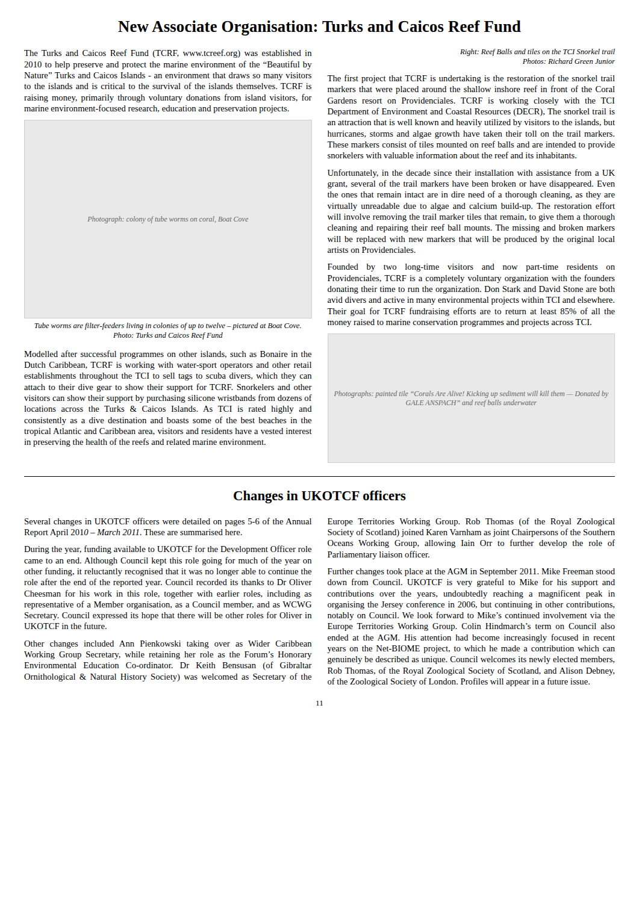New Associate Organisation: Turks and Caicos Reef Fund
The Turks and Caicos Reef Fund (TCRF, www.tcreef.org) was established in 2010 to help preserve and protect the marine environment of the “Beautiful by Nature” Turks and Caicos Islands - an environment that draws so many visitors to the islands and is critical to the survival of the islands themselves. TCRF is raising money, primarily through voluntary donations from island visitors, for marine environment-focused research, education and preservation projects.
Photograph: colony of tube worms on coral, Boat Cove
Tube worms are filter-feeders living in colonies of up to twelve – pictured at Boat Cove. Photo: Turks and Caicos Reef Fund
Modelled after successful programmes on other islands, such as Bonaire in the Dutch Caribbean, TCRF is working with water-sport operators and other retail establishments throughout the TCI to sell tags to scuba divers, which they can attach to their dive gear to show their support for TCRF. Snorkelers and other visitors can show their support by purchasing silicone wristbands from dozens of locations across the Turks & Caicos Islands. As TCI is rated highly and consistently as a dive destination and boasts some of the best beaches in the tropical Atlantic and Caribbean area, visitors and residents have a vested interest in preserving the health of the reefs and related marine environment.
Right: Reef Balls and tiles on the TCI Snorkel trail
Photos: Richard Green Junior
The first project that TCRF is undertaking is the restoration of the snorkel trail markers that were placed around the shallow inshore reef in front of the Coral Gardens resort on Providenciales. TCRF is working closely with the TCI Department of Environment and Coastal Resources (DECR), The snorkel trail is an attraction that is well known and heavily utilized by visitors to the islands, but hurricanes, storms and algae growth have taken their toll on the trail markers. These markers consist of tiles mounted on reef balls and are intended to provide snorkelers with valuable information about the reef and its inhabitants.
Unfortunately, in the decade since their installation with assistance from a UK grant, several of the trail markers have been broken or have disappeared. Even the ones that remain intact are in dire need of a thorough cleaning, as they are virtually unreadable due to algae and calcium build-up. The restoration effort will involve removing the trail marker tiles that remain, to give them a thorough cleaning and repairing their reef ball mounts. The missing and broken markers will be replaced with new markers that will be produced by the original local artists on Providenciales.
Founded by two long-time visitors and now part-time residents on Providenciales, TCRF is a completely voluntary organization with the founders donating their time to run the organization. Don Stark and David Stone are both avid divers and active in many environmental projects within TCI and elsewhere. Their goal for TCRF fundraising efforts are to return at least 85% of all the money raised to marine conservation programmes and projects across TCI.
Photographs: painted tile “Corals Are Alive! Kicking up sediment will kill them — Donated by GALE ANSPACH” and reef balls underwater
Changes in UKOTCF officers
Several changes in UKOTCF officers were detailed on pages 5-6 of the Annual Report April 2010 – March 2011. These are summarised here.
During the year, funding available to UKOTCF for the Development Officer role came to an end. Although Council kept this role going for much of the year on other funding, it reluctantly recognised that it was no longer able to continue the role after the end of the reported year. Council recorded its thanks to Dr Oliver Cheesman for his work in this role, together with earlier roles, including as representative of a Member organisation, as a Council member, and as WCWG Secretary. Council expressed its hope that there will be other roles for Oliver in UKOTCF in the future.
Other changes included Ann Pienkowski taking over as Wider Caribbean Working Group Secretary, while retaining her role as the Forum’s Honorary Environmental Education Co-ordinator. Dr Keith Bensusan (of Gibraltar Ornithological & Natural History Society) was welcomed as Secretary of the Europe Territories Working Group. Rob Thomas (of the Royal Zoological Society of Scotland) joined Karen Varnham as joint Chairpersons of the Southern Oceans Working Group, allowing Iain Orr to further develop the role of Parliamentary liaison officer.
Further changes took place at the AGM in September 2011. Mike Freeman stood down from Council. UKOTCF is very grateful to Mike for his support and contributions over the years, undoubtedly reaching a magnificent peak in organising the Jersey conference in 2006, but continuing in other contributions, notably on Council. We look forward to Mike’s continued involvement via the Europe Territories Working Group. Colin Hindmarch’s term on Council also ended at the AGM. His attention had become increasingly focused in recent years on the Net-BIOME project, to which he made a contribution which can genuinely be described as unique. Council welcomes its newly elected members, Rob Thomas, of the Royal Zoological Society of Scotland, and Alison Debney, of the Zoological Society of London. Profiles will appear in a future issue.
11